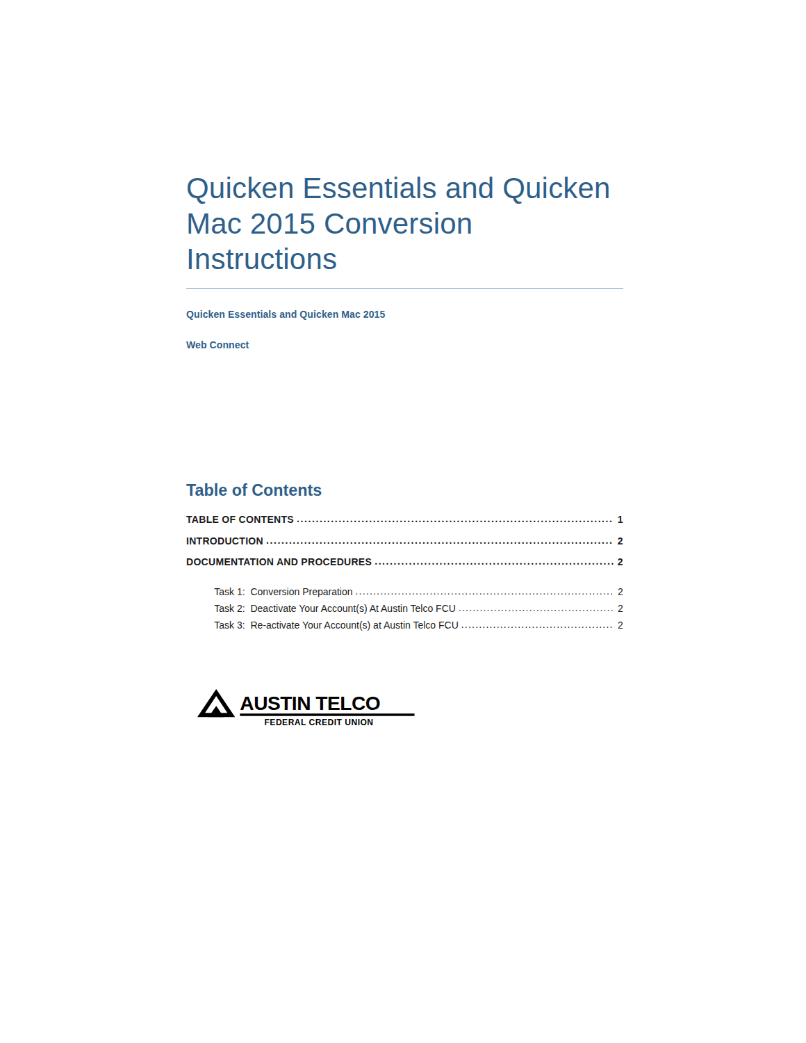Quicken Essentials and Quicken
Mac 2015 Conversion Instructions
Quicken Essentials and Quicken Mac 2015
Web Connect
Table of Contents
TABLE OF CONTENTS .................................................................................................. 1
INTRODUCTION .......................................................................................................... 2
DOCUMENTATION AND PROCEDURES ............................................................................. 2
Task 1: Conversion Preparation ............................................................................. 2
Task 2: Deactivate Your Account(s) At Austin Telco FCU ............................................. 2
Task 3: Re-activate Your Account(s) at Austin Telco FCU ............................................. 2
AUSTIN TELCO FEDERAL CREDIT UNION